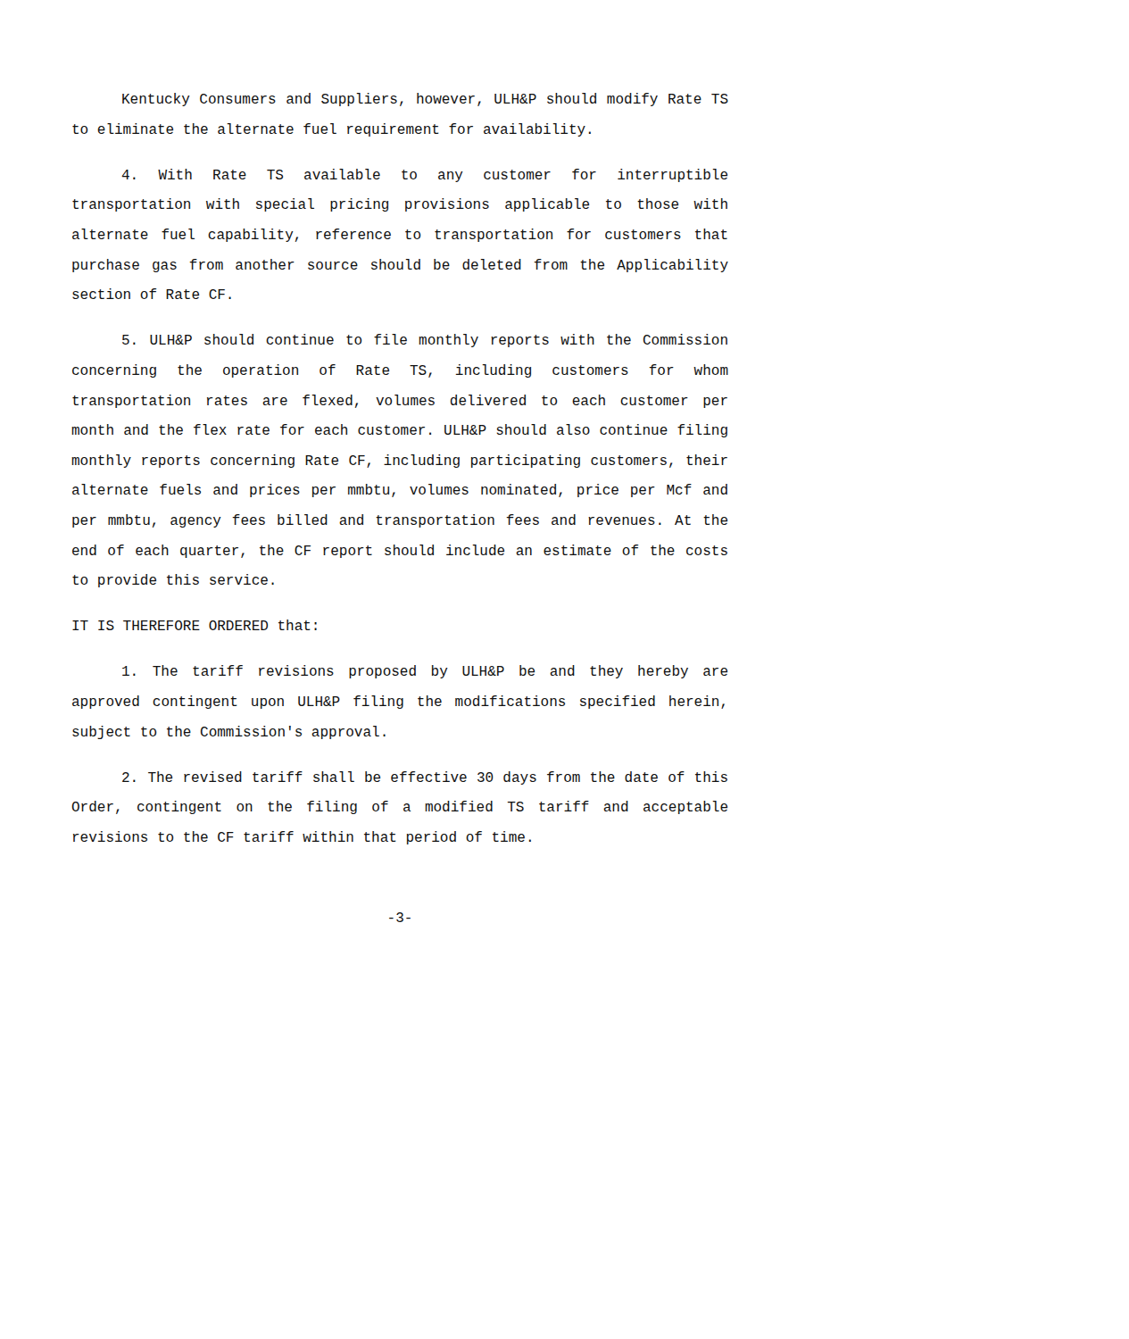Kentucky Consumers and Suppliers, however, ULH&P should modify Rate TS to eliminate the alternate fuel requirement for availability.
4. With Rate TS available to any customer for interruptible transportation with special pricing provisions applicable to those with alternate fuel capability, reference to transportation for customers that purchase gas from another source should be deleted from the Applicability section of Rate CF.
5. ULH&P should continue to file monthly reports with the Commission concerning the operation of Rate TS, including customers for whom transportation rates are flexed, volumes delivered to each customer per month and the flex rate for each customer. ULH&P should also continue filing monthly reports concerning Rate CF, including participating customers, their alternate fuels and prices per mmbtu, volumes nominated, price per Mcf and per mmbtu, agency fees billed and transportation fees and revenues. At the end of each quarter, the CF report should include an estimate of the costs to provide this service.
IT IS THEREFORE ORDERED that:
1. The tariff revisions proposed by ULH&P be and they hereby are approved contingent upon ULH&P filing the modifications specified herein, subject to the Commission's approval.
2. The revised tariff shall be effective 30 days from the date of this Order, contingent on the filing of a modified TS tariff and acceptable revisions to the CF tariff within that period of time.
-3-